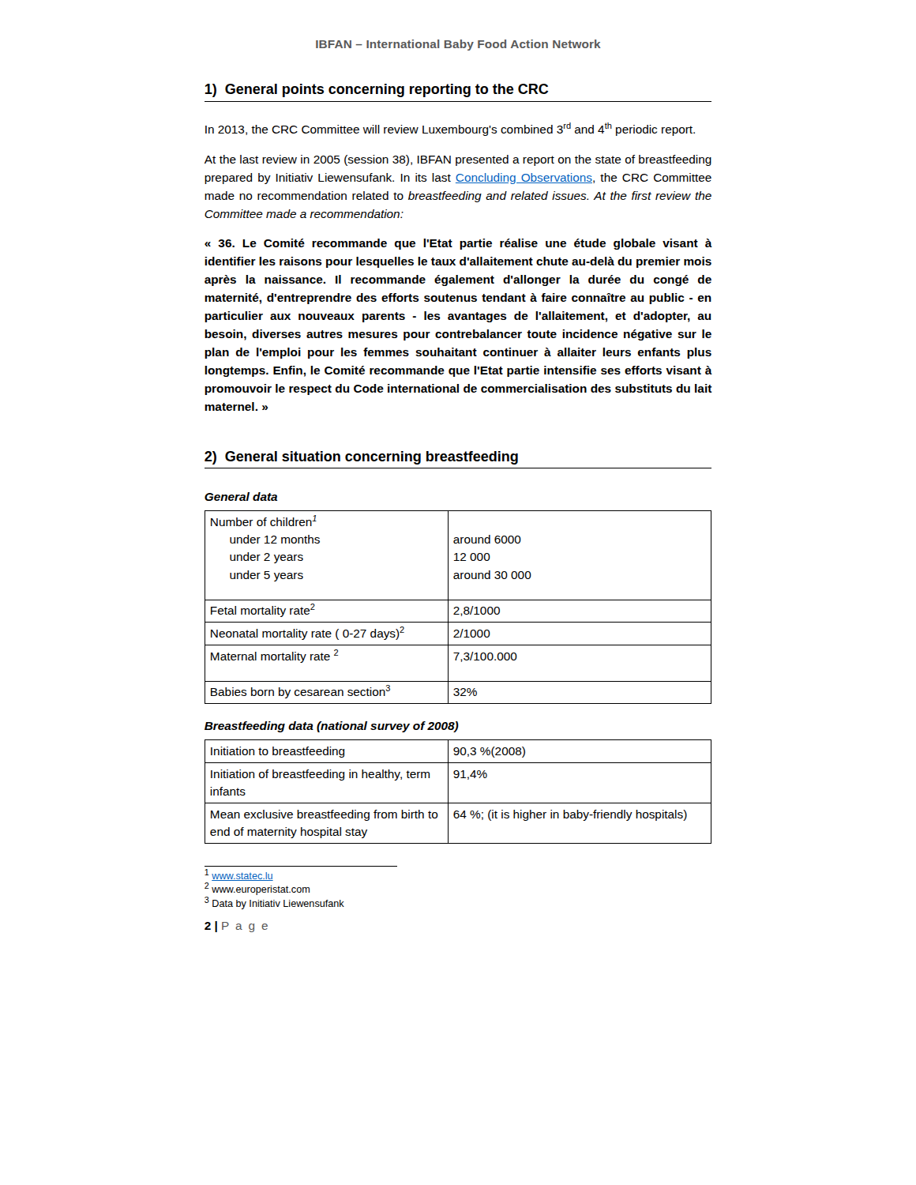IBFAN – International Baby Food Action Network
1) General points concerning reporting to the CRC
In 2013, the CRC Committee will review Luxembourg's combined 3rd and 4th periodic report.
At the last review in 2005 (session 38), IBFAN presented a report on the state of breastfeeding prepared by Initiativ Liewensufank. In its last Concluding Observations, the CRC Committee made no recommendation related to breastfeeding and related issues. At the first review the Committee made a recommendation:
« 36. Le Comité recommande que l'Etat partie réalise une étude globale visant à identifier les raisons pour lesquelles le taux d'allaitement chute au-delà du premier mois après la naissance. Il recommande également d'allonger la durée du congé de maternité, d'entreprendre des efforts soutenus tendant à faire connaître au public - en particulier aux nouveaux parents - les avantages de l'allaitement, et d'adopter, au besoin, diverses autres mesures pour contrebalancer toute incidence négative sur le plan de l'emploi pour les femmes souhaitant continuer à allaiter leurs enfants plus longtemps. Enfin, le Comité recommande que l'Etat partie intensifie ses efforts visant à promouvoir le respect du Code international de commercialisation des substituts du lait maternel. »
2) General situation concerning breastfeeding
General data
| Number of children 1 under 12 months under 2 years under 5 years | around 6000 12 000 around 30 000 |
| Fetal mortality rate 2 | 2,8/1000 |
| Neonatal mortality rate ( 0-27 days) 2 | 2/1000 |
| Maternal mortality rate 2 | 7,3/100.000 |
| Babies born by cesarean section 3 | 32% |
Breastfeeding data (national survey of 2008)
| Initiation to breastfeeding | 90,3 %(2008) |
| Initiation of breastfeeding in healthy, term infants | 91,4% |
| Mean exclusive breastfeeding from birth to end of maternity hospital stay | 64 %; (it is higher in baby-friendly hospitals) |
1 www.statec.lu
2 www.europeristat.com
3 Data by Initiativ Liewensufank
2 | P a g e